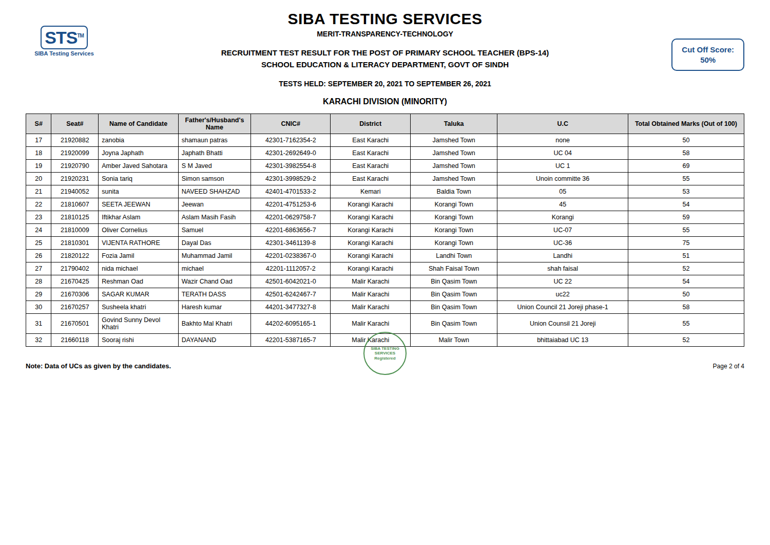STSTM
SIBA Testing Services
Cut Off Score:
50%
SIBA TESTING SERVICES
MERIT-TRANSPARENCY-TECHNOLOGY
RECRUITMENT TEST RESULT FOR THE POST OF PRIMARY SCHOOL TEACHER (BPS-14)
SCHOOL EDUCATION & LITERACY DEPARTMENT, GOVT OF SINDH
TESTS HELD: SEPTEMBER 20, 2021 TO SEPTEMBER 26, 2021
KARACHI DIVISION (MINORITY)
| S# | Seat# | Name of Candidate | Father's/Husband's Name | CNIC# | District | Taluka | U.C | Total Obtained Marks (Out of 100) |
| --- | --- | --- | --- | --- | --- | --- | --- | --- |
| 17 | 21920882 | zanobia | shamaun patras | 42301-7162354-2 | East Karachi | Jamshed Town | none | 50 |
| 18 | 21920099 | Joyna Japhath | Japhath Bhatti | 42301-2692649-0 | East Karachi | Jamshed Town | UC 04 | 58 |
| 19 | 21920790 | Amber Javed Sahotara | S M Javed | 42301-3982554-8 | East Karachi | Jamshed Town | UC 1 | 69 |
| 20 | 21920231 | Sonia tariq | Simon samson | 42301-3998529-2 | East Karachi | Jamshed Town | Unoin committe 36 | 55 |
| 21 | 21940052 | sunita | NAVEED SHAHZAD | 42401-4701533-2 | Kemari | Baldia Town | 05 | 53 |
| 22 | 21810607 | SEETA JEEWAN | Jeewan | 42201-4751253-6 | Korangi Karachi | Korangi Town | 45 | 54 |
| 23 | 21810125 | Iftikhar Aslam | Aslam Masih Fasih | 42201-0629758-7 | Korangi Karachi | Korangi Town | Korangi | 59 |
| 24 | 21810009 | Oliver Cornelius | Samuel | 42201-6863656-7 | Korangi Karachi | Korangi Town | UC-07 | 55 |
| 25 | 21810301 | VIJENTA RATHORE | Dayal Das | 42301-3461139-8 | Korangi Karachi | Korangi Town | UC-36 | 75 |
| 26 | 21820122 | Fozia Jamil | Muhammad Jamil | 42201-0238367-0 | Korangi Karachi | Landhi Town | Landhi | 51 |
| 27 | 21790402 | nida michael | michael | 42201-1112057-2 | Korangi Karachi | Shah Faisal Town | shah faisal | 52 |
| 28 | 21670425 | Reshman Oad | Wazir Chand Oad | 42501-6042021-0 | Malir Karachi | Bin Qasim Town | UC 22 | 54 |
| 29 | 21670306 | SAGAR KUMAR | TERATH DASS | 42501-6242467-7 | Malir Karachi | Bin Qasim Town | uc22 | 50 |
| 30 | 21670257 | Susheela khatri | Haresh kumar | 44201-3477327-8 | Malir Karachi | Bin Qasim Town | Union Council 21 Joreji phase-1 | 58 |
| 31 | 21670501 | Govind Sunny Devol Khatri | Bakhto Mal Khatri | 44202-6095165-1 | Malir Karachi | Bin Qasim Town | Union Counsil 21 Joreji | 55 |
| 32 | 21660118 | Sooraj rishi | DAYANAND | 42201-5387165-7 | Malir Karachi | Malir Town | bhittaiabad UC 13 | 52 |
Note: Data of UCs as given by the candidates.
SIBA TESTING SERVICES
Registered
Page 2 of 4